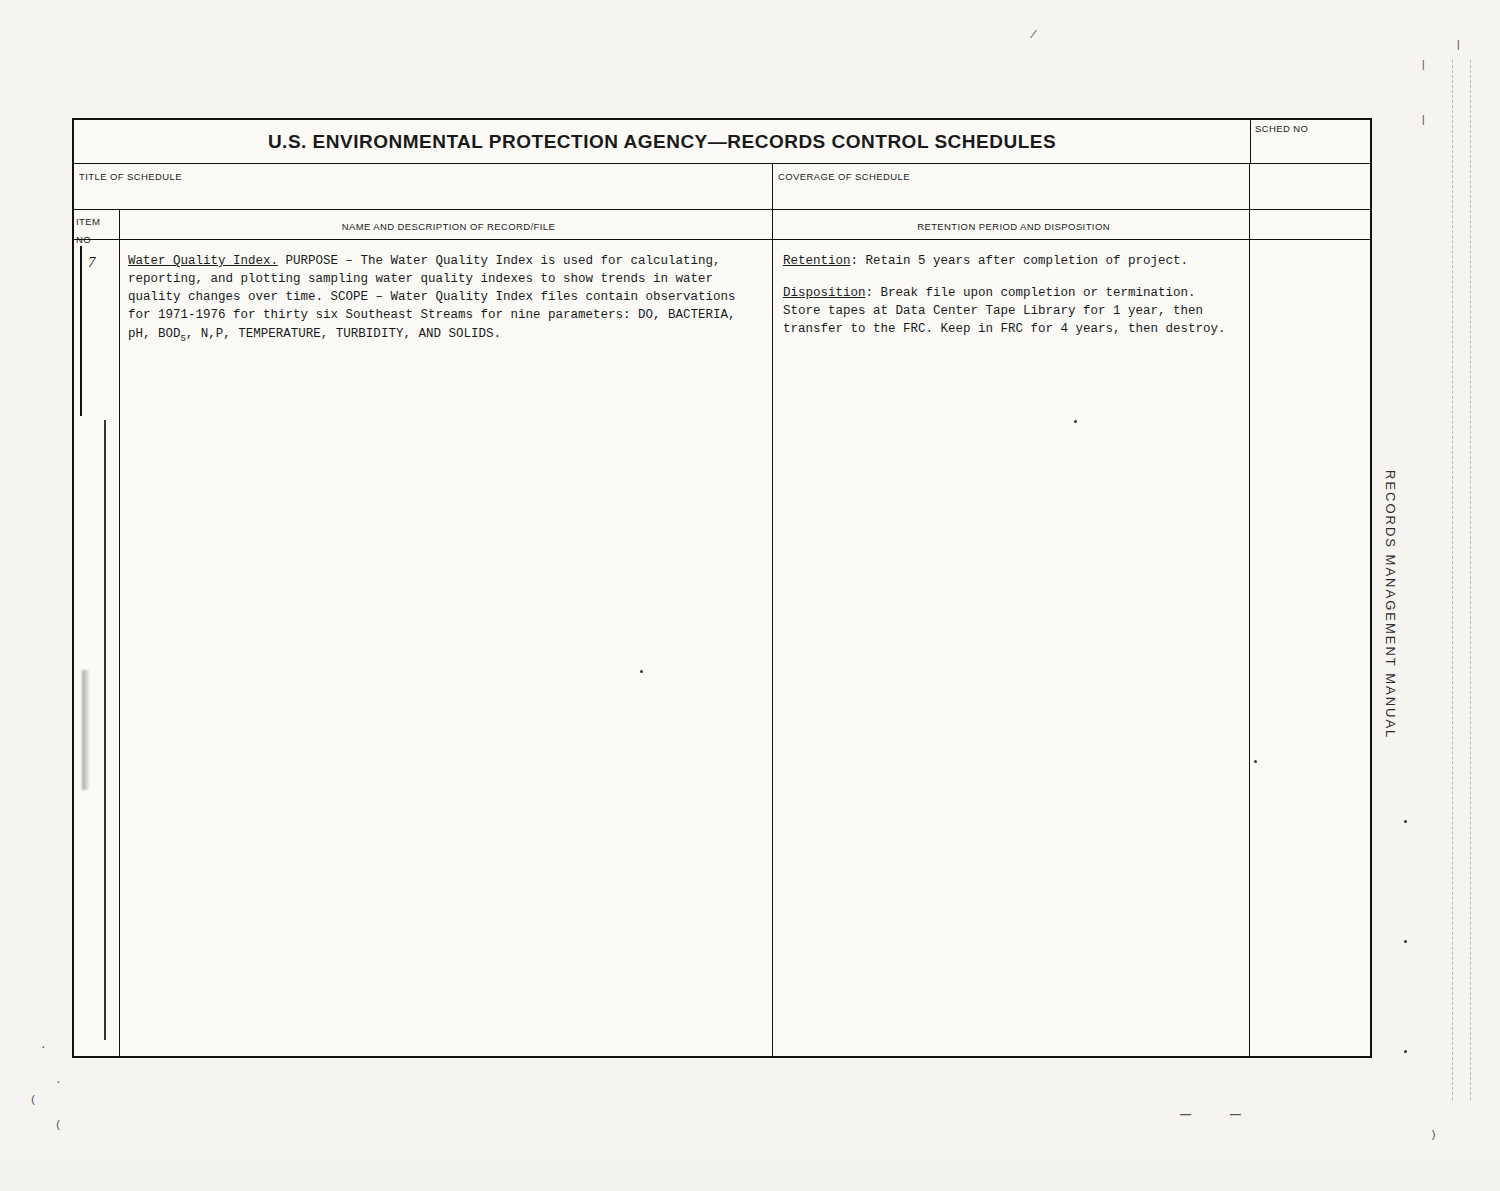/
|
|
|
.
.
(
(
)
—
—
RECORDS MANAGEMENT MANUAL
U.S. ENVIRONMENTAL PROTECTION AGENCY—RECORDS CONTROL SCHEDULES
SCHED NO
TITLE OF SCHEDULE
COVERAGE OF SCHEDULE
ITEM
NO
NAME AND DESCRIPTION OF RECORD/FILE
RETENTION PERIOD AND DISPOSITION
7
Water Quality Index. PURPOSE – The Water Quality Index is used for calculating, reporting, and plotting sampling water quality indexes to show trends in water quality changes over time. SCOPE – Water Quality Index files contain observations for 1971-1976 for thirty six Southeast Streams for nine parameters: DO, BACTERIA, pH, BOD5, N,P, TEMPERATURE, TURBIDITY, AND SOLIDS.
Retention: Retain 5 years after completion of project.
Disposition: Break file upon completion or termination. Store tapes at Data Center Tape Library for 1 year, then transfer to the FRC. Keep in FRC for 4 years, then destroy.